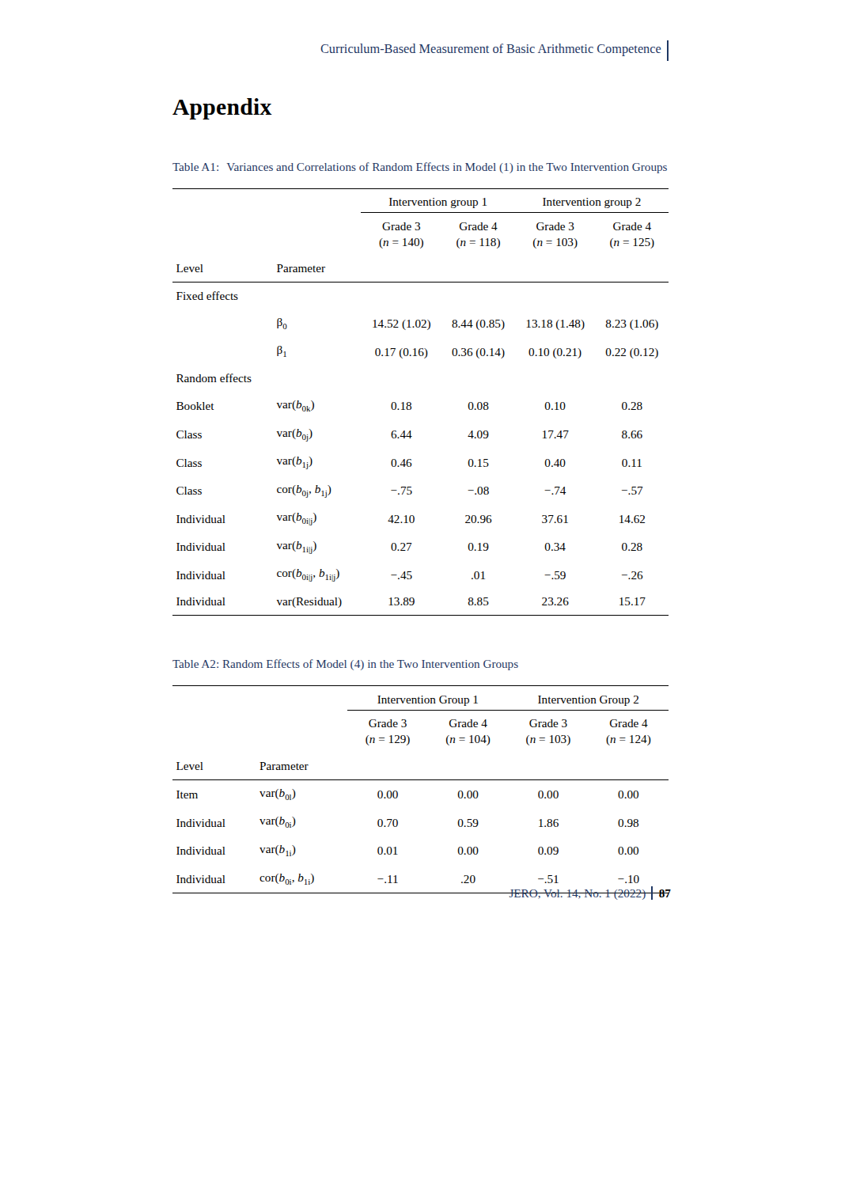Curriculum-Based Measurement of Basic Arithmetic Competence
Appendix
Table A1: Variances and Correlations of Random Effects in Model (1) in the Two Intervention Groups
| | | Intervention group 1 | Intervention group 2 |
| --- | --- | --- | --- |
| | | Grade 3 ( n = 140) | Grade 4 ( n = 118) | Grade 3 ( n = 103) | Grade 4 ( n = 125) |
| Level | Parameter | | | | |
| Fixed effects | | | | | |
| | β 0 | 14.52 (1.02) | 8.44 (0.85) | 13.18 (1.48) | 8.23 (1.06) |
| | β 1 | 0.17 (0.16) | 0.36 (0.14) | 0.10 (0.21) | 0.22 (0.12) |
| Random effects | | | | | |
| Booklet | var( b 0k ) | 0.18 | 0.08 | 0.10 | 0.28 |
| Class | var( b 0j ) | 6.44 | 4.09 | 17.47 | 8.66 |
| Class | var( b 1j ) | 0.46 | 0.15 | 0.40 | 0.11 |
| Class | cor( b 0j , b 1j ) | −.75 | −.08 | −.74 | −.57 |
| Individual | var( b 0i/j ) | 42.10 | 20.96 | 37.61 | 14.62 |
| Individual | var( b 1i/j ) | 0.27 | 0.19 | 0.34 | 0.28 |
| Individual | cor( b 0i/j , b 1i/j ) | −.45 | .01 | −.59 | −.26 |
| Individual | var(Residual) | 13.89 | 8.85 | 23.26 | 15.17 |
Table A2: Random Effects of Model (4) in the Two Intervention Groups
| | | Intervention Group 1 | Intervention Group 2 |
| --- | --- | --- | --- |
| | | Grade 3 ( n = 129) | Grade 4 ( n = 104) | Grade 3 ( n = 103) | Grade 4 ( n = 124) |
| Level | Parameter | | | | |
| Item | var( b 0l ) | 0.00 | 0.00 | 0.00 | 0.00 |
| Individual | var( b 0i ) | 0.70 | 0.59 | 1.86 | 0.98 |
| Individual | var( b 1i ) | 0.01 | 0.00 | 0.09 | 0.00 |
| Individual | cor( b 0i , b 1i ) | −.11 | .20 | −.51 | −.10 |
JERO, Vol. 14, No. 1 (2022)87